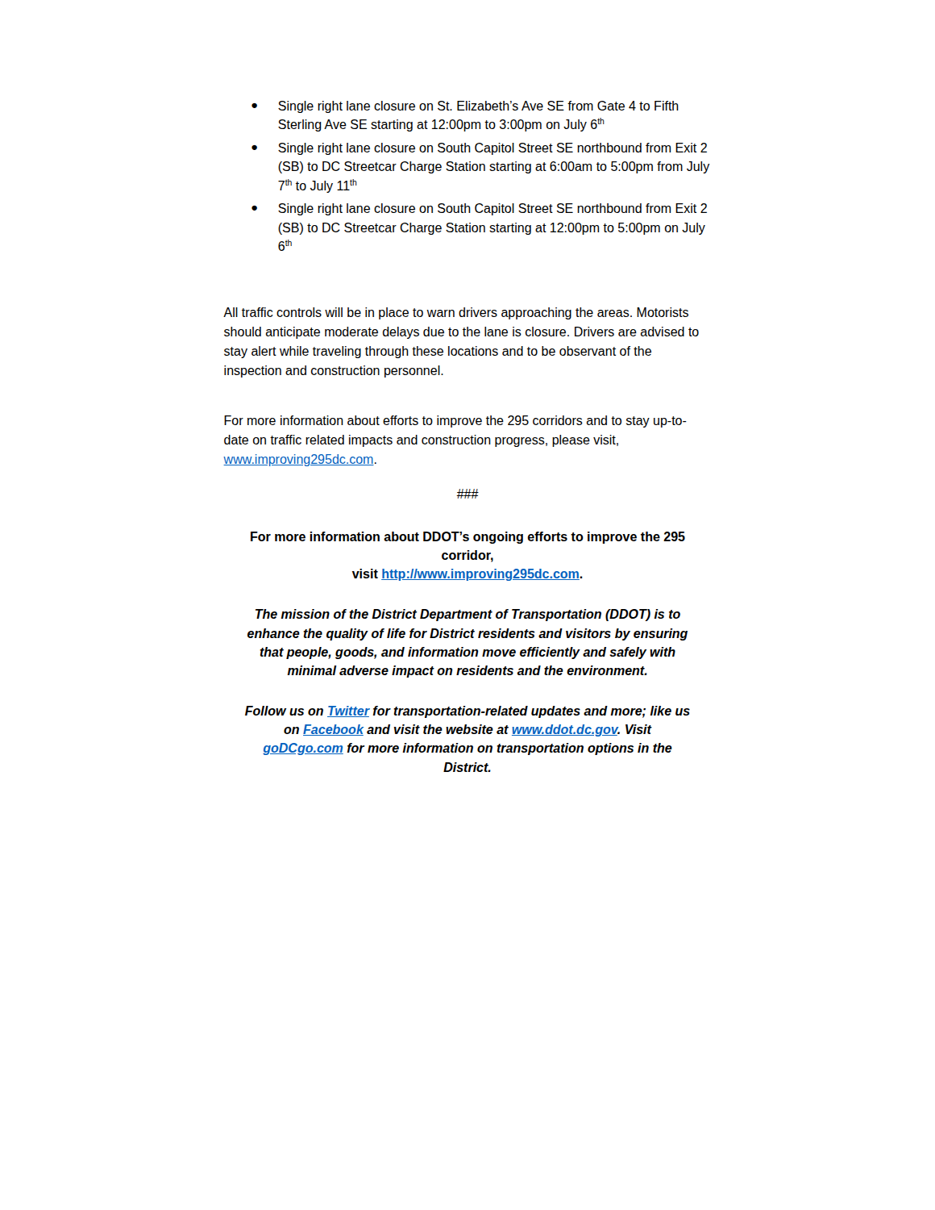Single right lane closure on St. Elizabeth’s Ave SE from Gate 4 to Fifth Sterling Ave SE starting at 12:00pm to 3:00pm on July 6th
Single right lane closure on South Capitol Street SE northbound from Exit 2 (SB) to DC Streetcar Charge Station starting at 6:00am to 5:00pm from July 7th to July 11th
Single right lane closure on South Capitol Street SE northbound from Exit 2 (SB) to DC Streetcar Charge Station starting at 12:00pm to 5:00pm on July 6th
All traffic controls will be in place to warn drivers approaching the areas. Motorists should anticipate moderate delays due to the lane is closure. Drivers are advised to stay alert while traveling through these locations and to be observant of the inspection and construction personnel.
For more information about efforts to improve the 295 corridors and to stay up-to-date on traffic related impacts and construction progress, please visit, www.improving295dc.com.
###
For more information about DDOT’s ongoing efforts to improve the 295 corridor,
visit http://www.improving295dc.com.
The mission of the District Department of Transportation (DDOT) is to enhance the quality of life for District residents and visitors by ensuring that people, goods, and information move efficiently and safely with minimal adverse impact on residents and the environment.
Follow us on Twitter for transportation-related updates and more; like us on Facebook and visit the website at www.ddot.dc.gov. Visit goDCgo.com for more information on transportation options in the District.